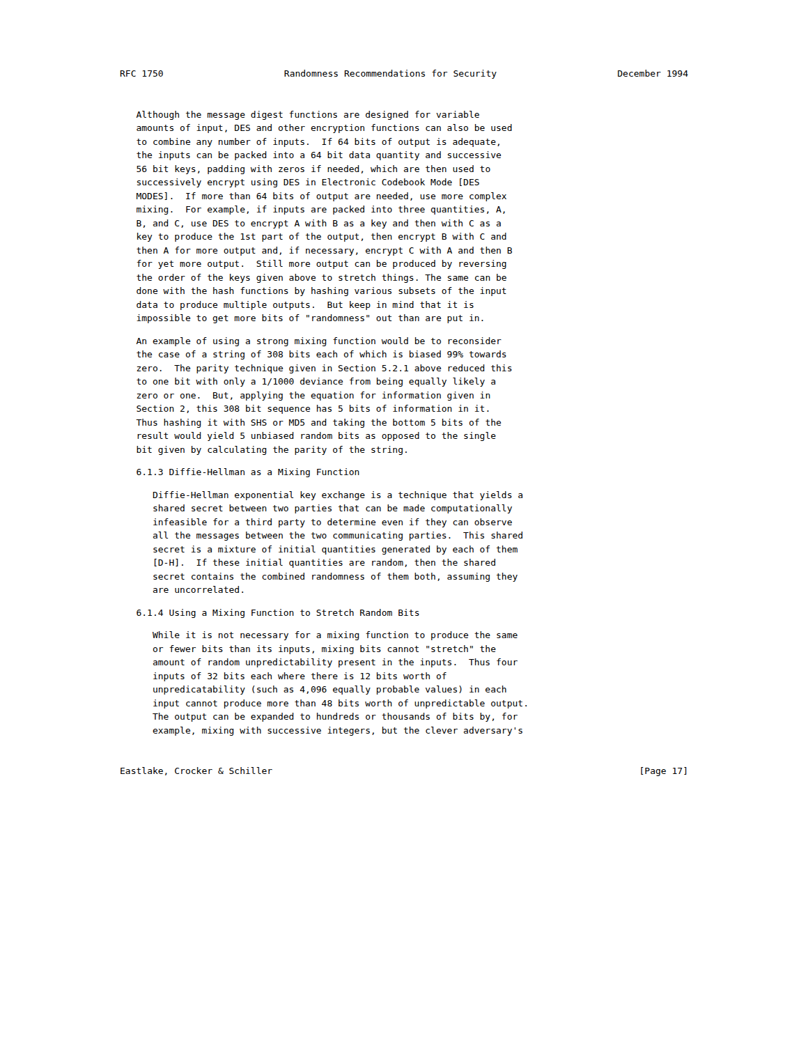RFC 1750 Randomness Recommendations for Security December 1994
Although the message digest functions are designed for variable amounts of input, DES and other encryption functions can also be used to combine any number of inputs. If 64 bits of output is adequate, the inputs can be packed into a 64 bit data quantity and successive 56 bit keys, padding with zeros if needed, which are then used to successively encrypt using DES in Electronic Codebook Mode [DES MODES]. If more than 64 bits of output are needed, use more complex mixing. For example, if inputs are packed into three quantities, A, B, and C, use DES to encrypt A with B as a key and then with C as a key to produce the 1st part of the output, then encrypt B with C and then A for more output and, if necessary, encrypt C with A and then B for yet more output. Still more output can be produced by reversing the order of the keys given above to stretch things. The same can be done with the hash functions by hashing various subsets of the input data to produce multiple outputs. But keep in mind that it is impossible to get more bits of "randomness" out than are put in.
An example of using a strong mixing function would be to reconsider the case of a string of 308 bits each of which is biased 99% towards zero. The parity technique given in Section 5.2.1 above reduced this to one bit with only a 1/1000 deviance from being equally likely a zero or one. But, applying the equation for information given in Section 2, this 308 bit sequence has 5 bits of information in it. Thus hashing it with SHS or MD5 and taking the bottom 5 bits of the result would yield 5 unbiased random bits as opposed to the single bit given by calculating the parity of the string.
6.1.3 Diffie-Hellman as a Mixing Function
Diffie-Hellman exponential key exchange is a technique that yields a shared secret between two parties that can be made computationally infeasible for a third party to determine even if they can observe all the messages between the two communicating parties. This shared secret is a mixture of initial quantities generated by each of them [D-H]. If these initial quantities are random, then the shared secret contains the combined randomness of them both, assuming they are uncorrelated.
6.1.4 Using a Mixing Function to Stretch Random Bits
While it is not necessary for a mixing function to produce the same or fewer bits than its inputs, mixing bits cannot "stretch" the amount of random unpredictability present in the inputs. Thus four inputs of 32 bits each where there is 12 bits worth of unpredicatability (such as 4,096 equally probable values) in each input cannot produce more than 48 bits worth of unpredictable output. The output can be expanded to hundreds or thousands of bits by, for example, mixing with successive integers, but the clever adversary's
Eastlake, Crocker & Schiller [Page 17]